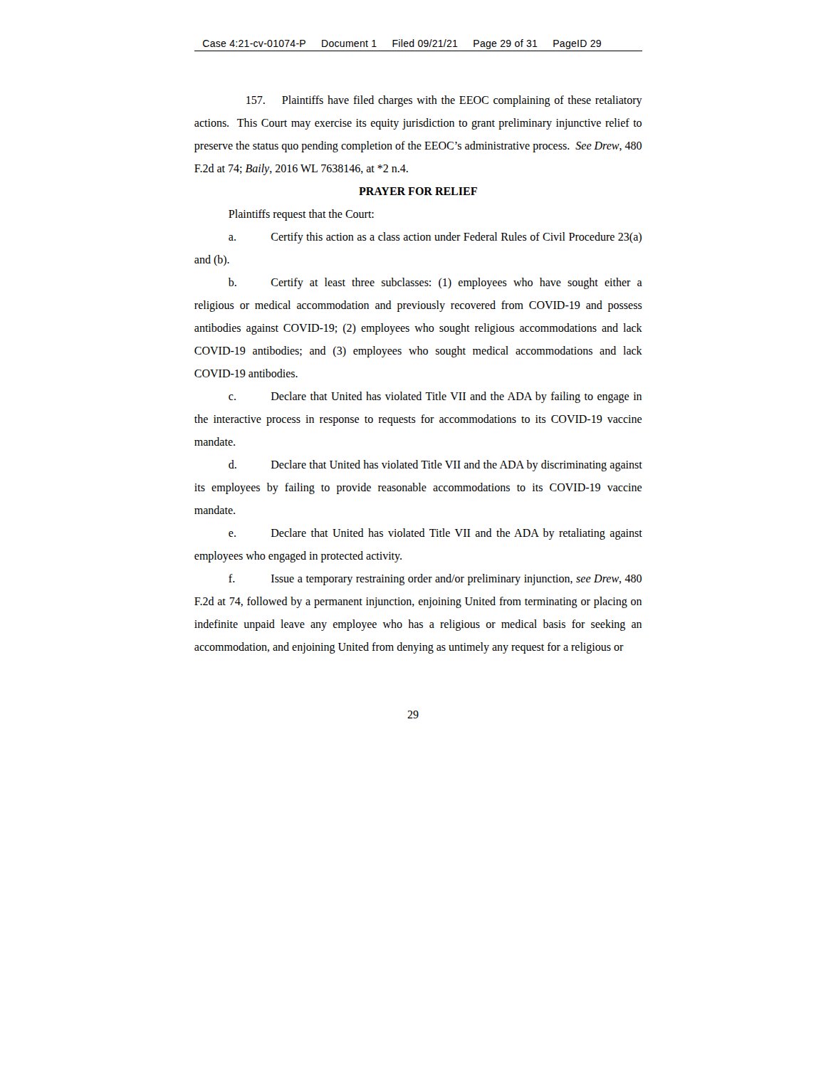Case 4:21-cv-01074-P Document 1 Filed 09/21/21 Page 29 of 31 PageID 29
157. Plaintiffs have filed charges with the EEOC complaining of these retaliatory actions. This Court may exercise its equity jurisdiction to grant preliminary injunctive relief to preserve the status quo pending completion of the EEOC’s administrative process. See Drew, 480 F.2d at 74; Baily, 2016 WL 7638146, at *2 n.4.
PRAYER FOR RELIEF
Plaintiffs request that the Court:
a. Certify this action as a class action under Federal Rules of Civil Procedure 23(a) and (b).
b. Certify at least three subclasses: (1) employees who have sought either a religious or medical accommodation and previously recovered from COVID-19 and possess antibodies against COVID-19; (2) employees who sought religious accommodations and lack COVID-19 antibodies; and (3) employees who sought medical accommodations and lack COVID-19 antibodies.
c. Declare that United has violated Title VII and the ADA by failing to engage in the interactive process in response to requests for accommodations to its COVID-19 vaccine mandate.
d. Declare that United has violated Title VII and the ADA by discriminating against its employees by failing to provide reasonable accommodations to its COVID-19 vaccine mandate.
e. Declare that United has violated Title VII and the ADA by retaliating against employees who engaged in protected activity.
f. Issue a temporary restraining order and/or preliminary injunction, see Drew, 480 F.2d at 74, followed by a permanent injunction, enjoining United from terminating or placing on indefinite unpaid leave any employee who has a religious or medical basis for seeking an accommodation, and enjoining United from denying as untimely any request for a religious or
29